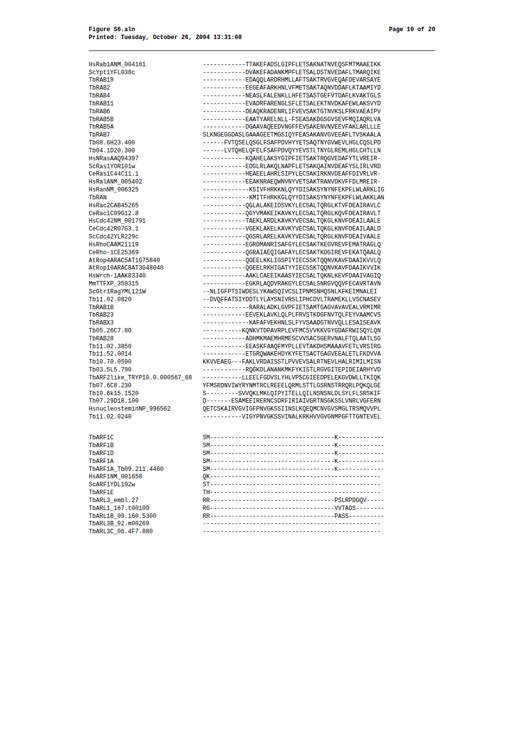Figure S6.aln Printed: Tuesday, October 26, 2004 13:31:08
Page 10 of 20
HsRab1ANM_004161                ------------TTAKEFADSLGIPFLETSAKNATNVEQSFMTMAAEIKK
ScYpt1YFL038c                   ------------DVAKEFADANKMPFLETSALDSTNVEDAFLTMARQIKE
TbRAB18                         ------------EDAQQLARDRHMLLAFTSAKTRVGVEQAFDEVARSAYE
TbRAB2                          ------------EEGEAFARKHNLVFMETSAKTAQNVDDAFLKTAAMIYD
TbRAB4                          ------------NEASLFALENKLLHFETSASTGEFVTDAFLKVAKTGLS
TbRAB11                         ------------EVADRFARENGLSFLETSALEKTNVDKAFEWLAKSVYD
TbRAB6                          ------------DEAQKRADENRLIFVEVSAKTGTNVKSLFRKVAEAIPV
TbRAB5B                         ------------EAATYARELNLL-FSEASAKDGSGVSEVFMQIAQRLVA
TbRAB5A                         ------------DGAAVAQEEDVNGFFEVSAKENVNVEEVFAKLARLLLE
TbRAB7                          SLKNGEGGDASLGAAAGEETMGSIQYFEASAKANVGVEEAFLTVSKAALA
Tb08.6H23.400                   ------FVTQSELQSGLFSAFPDVHYYETSAQTNYGVWEVLHGLCQSLPD
Tb04.1D20.300                   ------LVTQHELQFELFSAFPDVQYYEVSTLTNYGLREMLHGLCHTLLN
HsNRasAAQ94397                  ------------KQAHELAKSYGIPFIETSAKTRQGVEDAFYTLVREIR-
ScRas1YOR101w                   ------------EDGLRLAKQLNAPFLETSAKQAINVDEAFYSLIRLVRD
CeRas1C44C11.1                  ------------HEAEELAHRLSIPYLECSAKIRKNVDEAFFDIVRLVR-
HsRalANM_005402                 ------------EEAKNRAEQWNVNYVETSAKTRANVDKVFFDLMREIR-
HsRanNM_006325                  -------------KSIVFHRKKNLQYYDISAKSYNYNFEKPFLWLARKLIG
TbRAN                           -------------KMITFHRKKGLQYYDISAKSYNYNFEKPFLWLAKKLAN
HsRac2CAB45265                  ------------QGLALAKEIDSVKYLECSALTQRGLKTVFDEAIRAVLC
CeRac1C09G12.8                  ------------QGYVMAKEIKAVKYLECSALTQRGLKQVFDEAIRAVLT
HsCdc42NM_001791                ------------TAEKLARDLKAVKYVECSALTQKGLKNVFDEAILAALE
CeCdc42R07G3.1                  ------------VGEKLAKELKAVKYVECSALTQKGLKNVFDEAILAALD
ScCdc42YLR229c                  ------------QGSRLARELKAVKYVECSALTQRGLKNVFDEAIVAALE
HsRhoCAAM21119                  ------------EGRDMANRISAFGYLECSAKTKEGVREVFEMATRAGLQ
CeRho-1CE25369                  ------------QGRAIAEQIGAFAYLECSAKTKDGIREVFEKATQAALQ
AtRop4ARAC5AT1G75840            ------------QGEELKKLIGSPIYIECSSKTQQNVKAVFDAAIKVVLQ
AtRop10ARAC8AT3G48040           ------------QGEELRKHIGATYYIECSSKTQQNVKAVFDAAIKVVIK
HsWrch-1AAK83340                ------------AAKLCAEEIKAASYIECSALTQKNLKEVFDAAIVAGIQ
MmTTFXP_359315                  ------------EGKRLAQDVRAKGYLECSALSNRGVQQVFECAVRTAVN
ScGtr1RagYML121W                --NLIGFPTSIWDESLYKAWSQIVCSLIPNMSNHQSNLKFKEIMNALEI
Tb11.02.0820                    --DVQFFATSIYDDTLYLAYSNIVRSLIPHCDVLTRAMEKLLVSCNASEV
TbRAB1B                         -------------RARALADKLGVPFIETSAMTGAGVAVAVEALVRMIMR
TbRAB23                         ------------EEVEKLAVKLQLPLFRVSTKDGFNVTQLFEYVAAMCVS
TbRABX3                         -------------KAFAFVEKHNLSLFYVSAADGTNVVQLLESAISEAVK
Tb05.26C7.80                    -----------KQNKVTDPAVRPLEVFMCSVVKKVGYGDAFRWISQYLQN
TbRAB28                         ------------ADHMKMAEMHRMESCVVSACSGERVNALFTQLAATLSG
Tb11.02.3850                    ------------EEASKFAAQFMYPLLEVTAKDHSMAAAVFETLVRSIRG
Tb11.52.0014                    ------------ETGRQWAKEHDYKYFETSACTGAGVEEALETLFKDVVA
Tb10.70.0590                    KKVVEAEG---FAKLVRDAISSTLPVVEVSALRTNEVLHALRIMILMISN
Tb03.5L5.790                    ------------RQGKDLANANKMKFYKISTLRGVGITEPIDEIARHYVD
TbARF2like_TRYP10.0.000567_68   -----------LLEELFGDVSLYHLVPSCGIEEDPELEKGVDWLLTKIQK
Tb07.6C8.230                    YFMSRDNVIWYRYNMTRCLREEELQRMLSTTLGSRNSTRRQRLPQKQLGE
Tb10.6k15.1520                  S---------SVVQKLMKLQIPYITELLQILNSNSNLDLSYLFLSRSKIF
Tb07.29D18.100                  D-------ESAMEEIRERNCSDRFIRIAIVGRTNSGKSSLVNRLVGFERN
HsnucleosteminNP_996562         QETCSKAIRVGVIGFPNVGKSSIINSLKQEQMCNVGVSMGLTRSMQVVPL
Tb11.02.0240                    -----------VIGYPNVGKSSVINALKRKHVVGVGNMPGFTTGNTEVEL
 TbARF1C                         SM-----------------------------------K-------------
TbARF1B                         SM-----------------------------------K-------------
TbARF1D                         SM-----------------------------------K-------------
TbARF1A                         SM-----------------------------------K-------------
TbARF1A_Tb09.211.4460           SM-----------------------------------K-------------
HsARF1NM_001658                 QK------------------------------------------------
ScARF1YDL192w                   ST------------------------------------------------
TbARF1E                         TH------------------------------------------------
TbARL3_embl.27                  RR-----------------------------------PSLRPDGQV-----
TbARL1_167.t00109               RG-----------------------------------VVTADS--------
TbARL1B_09.160.5300             RR-----------------------------------PASS----------
TbARL3B_92.m00269               --------------------------------------------------
TbARL3C_06.4F7.880              --------------------------------------------------